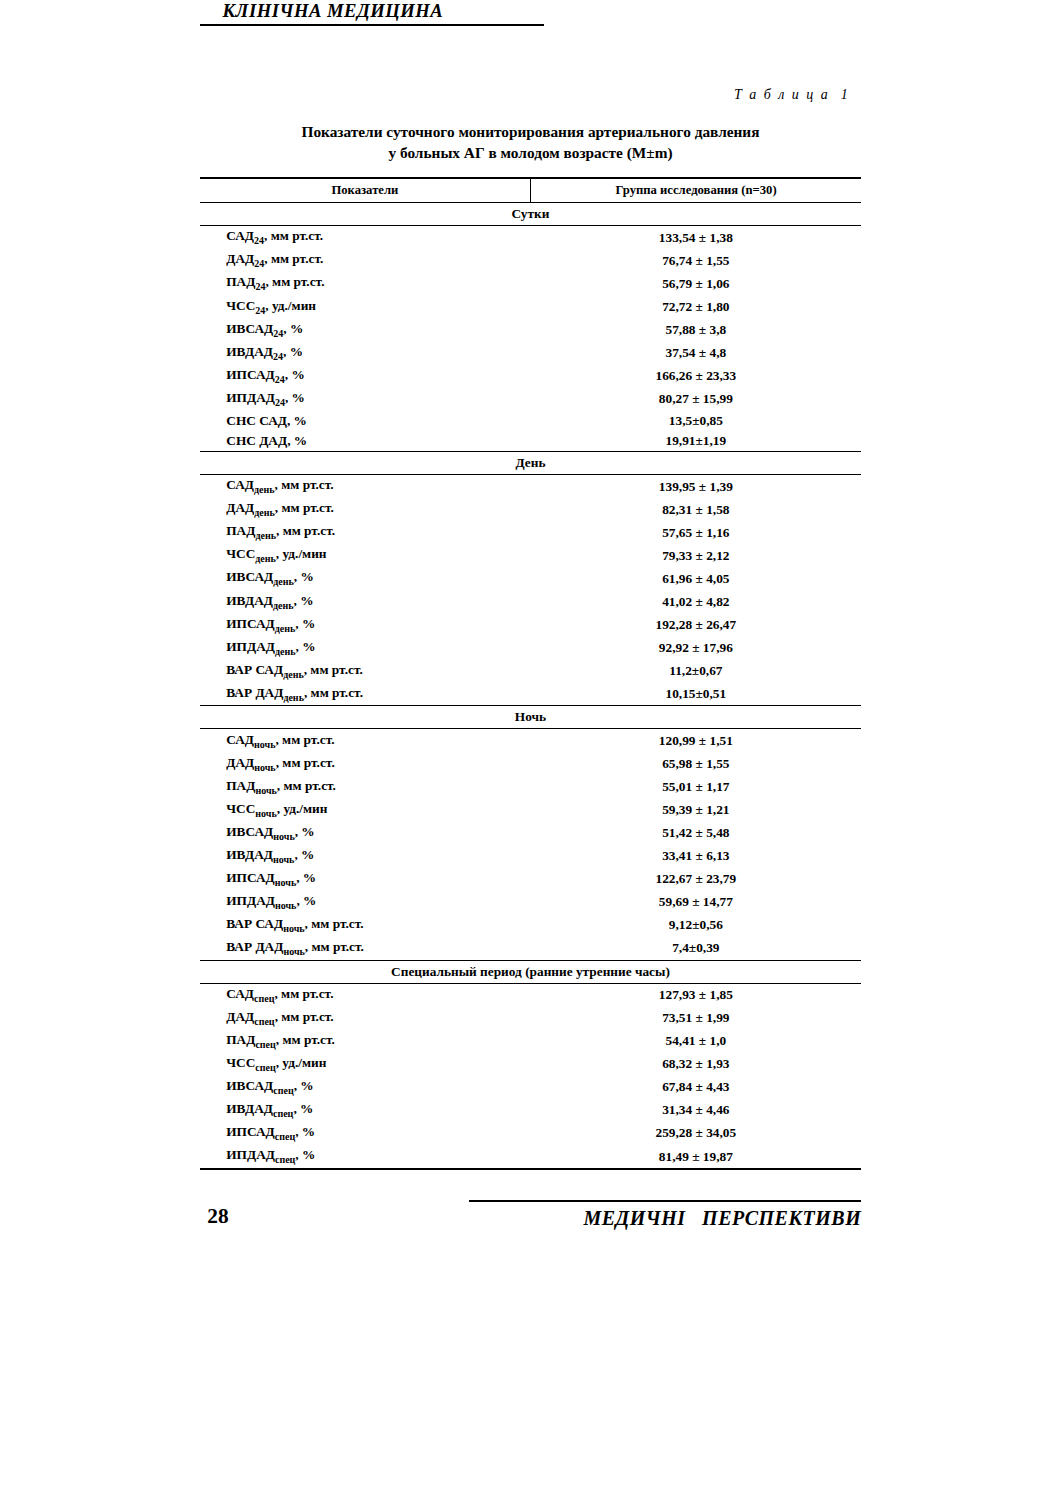КЛІНІЧНА МЕДИЦИНА
Т а б л и ц а 1
Показатели суточного мониторирования артериального давления
у больных АГ в молодом возрасте (M±m)
| Показатели | Группа исследования (n=30) |
| --- | --- |
| Сутки |
| САД 24 , мм рт.ст. | 133,54 ± 1,38 |
| ДАД 24 , мм рт.ст. | 76,74 ± 1,55 |
| ПАД 24 , мм рт.ст. | 56,79 ± 1,06 |
| ЧСС 24 , уд./мин | 72,72 ± 1,80 |
| ИВСАД 24 , % | 57,88 ± 3,8 |
| ИВДАД 24 , % | 37,54 ± 4,8 |
| ИПСАД 24 , % | 166,26 ± 23,33 |
| ИПДАД 24 , % | 80,27 ± 15,99 |
| СНС САД, % | 13,5±0,85 |
| СНС ДАД, % | 19,91±1,19 |
| День |
| САД день , мм рт.ст. | 139,95 ± 1,39 |
| ДАД день , мм рт.ст. | 82,31 ± 1,58 |
| ПАД день , мм рт.ст. | 57,65 ± 1,16 |
| ЧСС день , уд./мин | 79,33 ± 2,12 |
| ИВСАД день , % | 61,96 ± 4,05 |
| ИВДАД день , % | 41,02 ± 4,82 |
| ИПСАД день , % | 192,28 ± 26,47 |
| ИПДАД день , % | 92,92 ± 17,96 |
| ВАР САД день , мм рт.ст. | 11,2±0,67 |
| ВАР ДАД день , мм рт.ст. | 10,15±0,51 |
| Ночь |
| САД ночь , мм рт.ст. | 120,99 ± 1,51 |
| ДАД ночь , мм рт.ст. | 65,98 ± 1,55 |
| ПАД ночь , мм рт.ст. | 55,01 ± 1,17 |
| ЧСС ночь , уд./мин | 59,39 ± 1,21 |
| ИВСАД ночь , % | 51,42 ± 5,48 |
| ИВДАД ночь , % | 33,41 ± 6,13 |
| ИПСАД ночь , % | 122,67 ± 23,79 |
| ИПДАД ночь , % | 59,69 ± 14,77 |
| ВАР САД ночь , мм рт.ст. | 9,12±0,56 |
| ВАР ДАД ночь , мм рт.ст. | 7,4±0,39 |
| Специальный период (ранние утренние часы) |
| САД спец , мм рт.ст. | 127,93 ± 1,85 |
| ДАД спец , мм рт.ст. | 73,51 ± 1,99 |
| ПАД спец , мм рт.ст. | 54,41 ± 1,0 |
| ЧСС спец , уд./мин | 68,32 ± 1,93 |
| ИВСАД спец , % | 67,84 ± 4,43 |
| ИВДАД спец , % | 31,34 ± 4,46 |
| ИПСАД спец , % | 259,28 ± 34,05 |
| ИПДАД спец , % | 81,49 ± 19,87 |
28
МЕДИЧНІ ПЕРСПЕКТИВИ